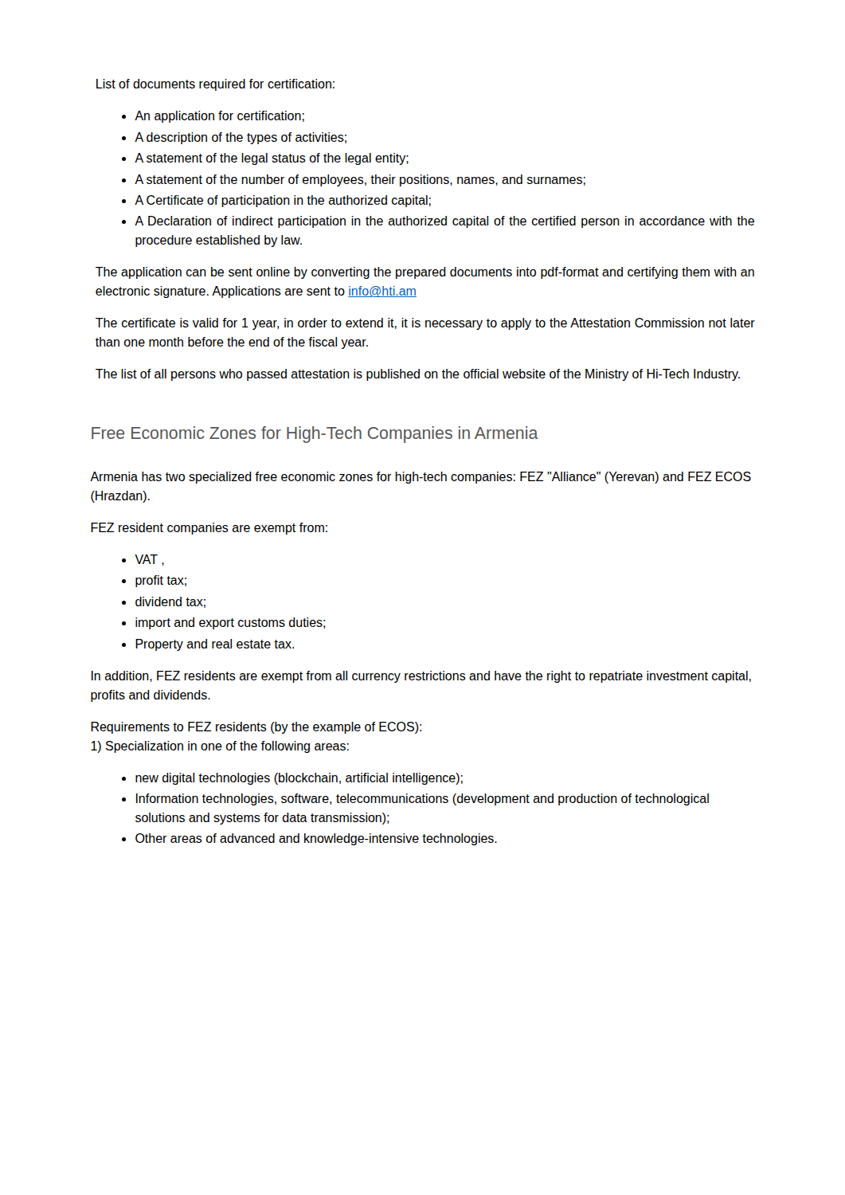List of documents required for certification:
An application for certification;
A description of the types of activities;
A statement of the legal status of the legal entity;
A statement of the number of employees, their positions, names, and surnames;
A Certificate of participation in the authorized capital;
A Declaration of indirect participation in the authorized capital of the certified person in accordance with the procedure established by law.
The application can be sent online by converting the prepared documents into pdf-format and certifying them with an electronic signature. Applications are sent to info@hti.am
The certificate is valid for 1 year, in order to extend it, it is necessary to apply to the Attestation Commission not later than one month before the end of the fiscal year.
The list of all persons who passed attestation is published on the official website of the Ministry of Hi-Tech Industry.
Free Economic Zones for High-Tech Companies in Armenia
Armenia has two specialized free economic zones for high-tech companies: FEZ "Alliance" (Yerevan) and FEZ ECOS (Hrazdan).
FEZ resident companies are exempt from:
VAT ,
profit tax;
dividend tax;
import and export customs duties;
Property and real estate tax.
In addition, FEZ residents are exempt from all currency restrictions and have the right to repatriate investment capital, profits and dividends.
Requirements to FEZ residents (by the example of ECOS):
1) Specialization in one of the following areas:
new digital technologies (blockchain, artificial intelligence);
Information technologies, software, telecommunications (development and production of technological solutions and systems for data transmission);
Other areas of advanced and knowledge-intensive technologies.